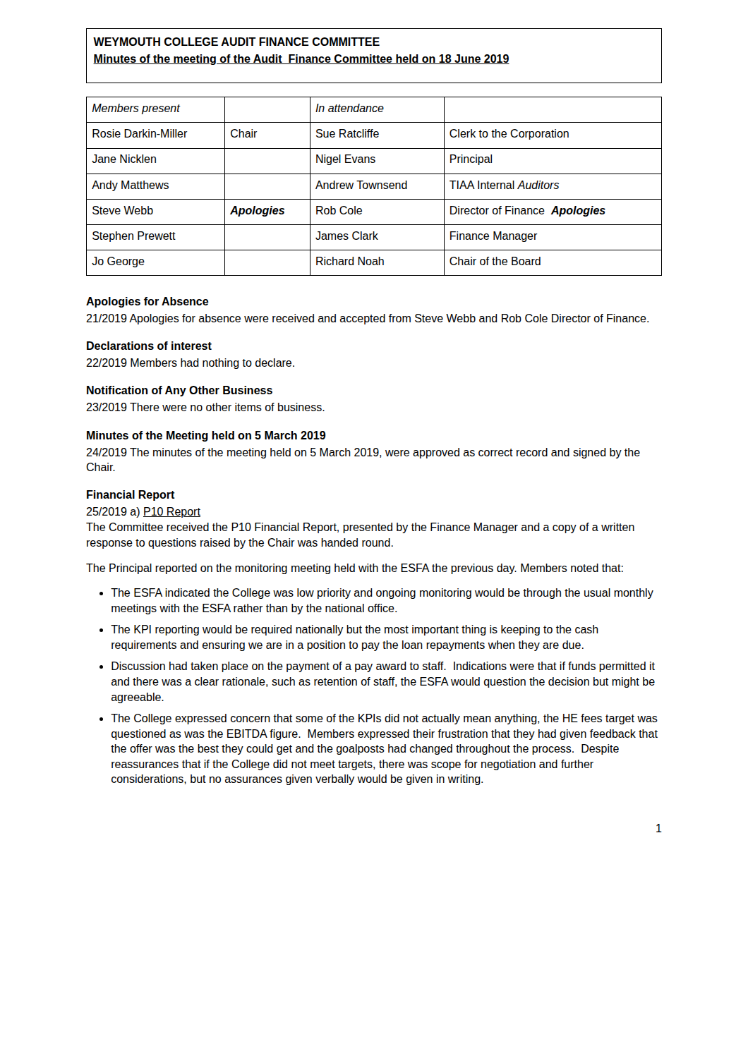WEYMOUTH COLLEGE AUDIT FINANCE COMMITTEE
Minutes of the meeting of the Audit Finance Committee held on 18 June 2019
| Members present | | In attendance | |
| Rosie Darkin-Miller | Chair | Sue Ratcliffe | Clerk to the Corporation |
| Jane Nicklen | | Nigel Evans | Principal |
| Andy Matthews | | Andrew Townsend | TIAA Internal Auditors |
| Steve Webb | Apologies | Rob Cole | Director of Finance Apologies |
| Stephen Prewett | | James Clark | Finance Manager |
| Jo George | | Richard Noah | Chair of the Board |
Apologies for Absence
21/2019 Apologies for absence were received and accepted from Steve Webb and Rob Cole Director of Finance.
Declarations of interest
22/2019 Members had nothing to declare.
Notification of Any Other Business
23/2019 There were no other items of business.
Minutes of the Meeting held on 5 March 2019
24/2019 The minutes of the meeting held on 5 March 2019, were approved as correct record and signed by the Chair.
Financial Report
25/2019 a) P10 Report
The Committee received the P10 Financial Report, presented by the Finance Manager and a copy of a written response to questions raised by the Chair was handed round.
The Principal reported on the monitoring meeting held with the ESFA the previous day. Members noted that:
The ESFA indicated the College was low priority and ongoing monitoring would be through the usual monthly meetings with the ESFA rather than by the national office.
The KPI reporting would be required nationally but the most important thing is keeping to the cash requirements and ensuring we are in a position to pay the loan repayments when they are due.
Discussion had taken place on the payment of a pay award to staff. Indications were that if funds permitted it and there was a clear rationale, such as retention of staff, the ESFA would question the decision but might be agreeable.
The College expressed concern that some of the KPIs did not actually mean anything, the HE fees target was questioned as was the EBITDA figure. Members expressed their frustration that they had given feedback that the offer was the best they could get and the goalposts had changed throughout the process. Despite reassurances that if the College did not meet targets, there was scope for negotiation and further considerations, but no assurances given verbally would be given in writing.
1